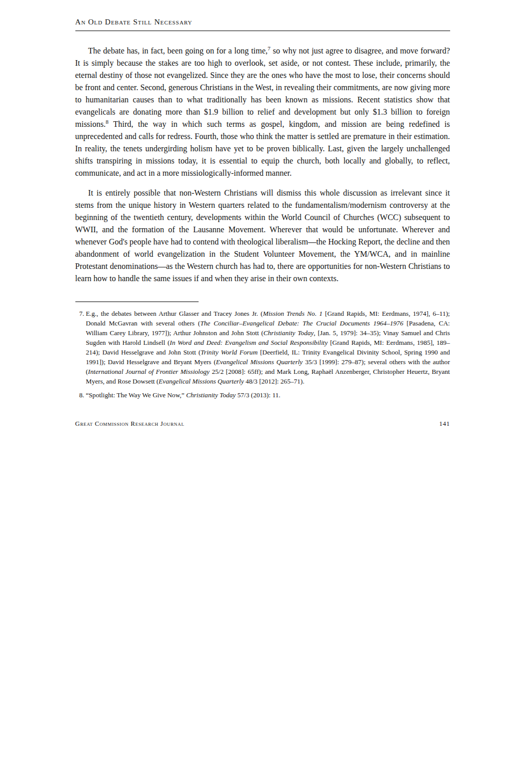An Old Debate Still Necessary
The debate has, in fact, been going on for a long time,7 so why not just agree to disagree, and move forward? It is simply because the stakes are too high to overlook, set aside, or not contest. These include, primarily, the eternal destiny of those not evangelized. Since they are the ones who have the most to lose, their concerns should be front and center. Second, generous Christians in the West, in revealing their commitments, are now giving more to humanitarian causes than to what traditionally has been known as missions. Recent statistics show that evangelicals are donating more than $1.9 billion to relief and development but only $1.3 billion to foreign missions.8 Third, the way in which such terms as gospel, kingdom, and mission are being redefined is unprecedented and calls for redress. Fourth, those who think the matter is settled are premature in their estimation. In reality, the tenets undergirding holism have yet to be proven biblically. Last, given the largely unchallenged shifts transpiring in missions today, it is essential to equip the church, both locally and globally, to reflect, communicate, and act in a more missiologically-informed manner.
It is entirely possible that non-Western Christians will dismiss this whole discussion as irrelevant since it stems from the unique history in Western quarters related to the fundamentalism/modernism controversy at the beginning of the twentieth century, developments within the World Council of Churches (WCC) subsequent to WWII, and the formation of the Lausanne Movement. Wherever that would be unfortunate. Wherever and whenever God's people have had to contend with theological liberalism—the Hocking Report, the decline and then abandonment of world evangelization in the Student Volunteer Movement, the YM/WCA, and in mainline Protestant denominations—as the Western church has had to, there are opportunities for non-Western Christians to learn how to handle the same issues if and when they arise in their own contexts.
E.g., the debates between Arthur Glasser and Tracey Jones Jr. (Mission Trends No. 1 [Grand Rapids, MI: Eerdmans, 1974], 6–11); Donald McGavran with several others (The Conciliar–Evangelical Debate: The Crucial Documents 1964–1976 [Pasadena, CA: William Carey Library, 1977]); Arthur Johnston and John Stott (Christianity Today, [Jan. 5, 1979]: 34–35); Vinay Samuel and Chris Sugden with Harold Lindsell (In Word and Deed: Evangelism and Social Responsibility [Grand Rapids, MI: Eerdmans, 1985], 189–214); David Hesselgrave and John Stott (Trinity World Forum [Deerfield, IL: Trinity Evangelical Divinity School, Spring 1990 and 1991]); David Hesselgrave and Bryant Myers (Evangelical Missions Quarterly 35/3 [1999]: 279–87); several others with the author (International Journal of Frontier Missiology 25/2 [2008]: 65ff); and Mark Long, Raphaël Anzenberger, Christopher Heuertz, Bryant Myers, and Rose Dowsett (Evangelical Missions Quarterly 48/3 [2012]: 265–71).
“Spotlight: The Way We Give Now,” Christianity Today 57/3 (2013): 11.
Great Commission Research Journal 141